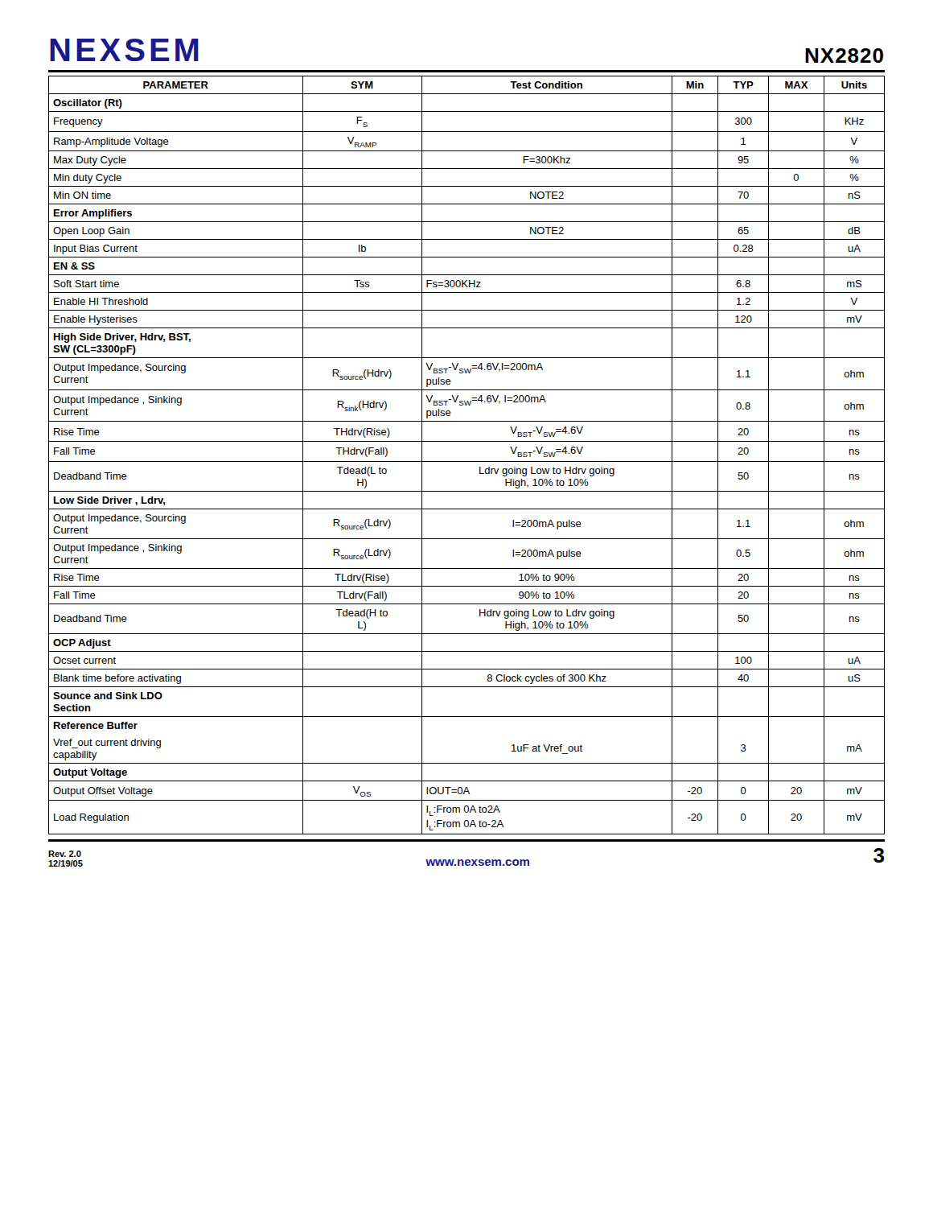NEXSEM
NX2820
| PARAMETER | SYM | Test Condition | Min | TYP | MAX | Units |
| --- | --- | --- | --- | --- | --- | --- |
| Oscillator (Rt) | | | | | | |
| Frequency | F S | | | 300 | | KHz |
| Ramp-Amplitude Voltage | V RAMP | | | 1 | | V |
| Max Duty Cycle | | F=300Khz | | 95 | | % |
| Min duty Cycle | | | | | 0 | % |
| Min ON time | | NOTE2 | | 70 | | nS |
| Error Amplifiers | | | | | | |
| Open Loop Gain | | NOTE2 | | 65 | | dB |
| Input Bias Current | Ib | | | 0.28 | | uA |
| EN & SS | | | | | | |
| Soft Start time | Tss | Fs=300KHz | | 6.8 | | mS |
| Enable HI Threshold | | | | 1.2 | | V |
| Enable Hysterises | | | | 120 | | mV |
| High Side Driver, Hdrv, BST, SW (CL=3300pF) | | | | | | |
| Output Impedance, Sourcing Current | R source (Hdrv) | V BST -V SW =4.6V,I=200mA pulse | | 1.1 | | ohm |
| Output Impedance , Sinking Current | R sink (Hdrv) | V BST -V SW =4.6V, I=200mA pulse | | 0.8 | | ohm |
| Rise Time | THdrv(Rise) | V BST -V SW =4.6V | | 20 | | ns |
| Fall Time | THdrv(Fall) | V BST -V SW =4.6V | | 20 | | ns |
| Deadband Time | Tdead(L to H) | Ldrv going Low to Hdrv going High, 10% to 10% | | 50 | | ns |
| Low Side Driver , Ldrv, | | | | | | |
| Output Impedance, Sourcing Current | R source (Ldrv) | I=200mA pulse | | 1.1 | | ohm |
| Output Impedance , Sinking Current | R source (Ldrv) | I=200mA pulse | | 0.5 | | ohm |
| Rise Time | TLdrv(Rise) | 10% to 90% | | 20 | | ns |
| Fall Time | TLdrv(Fall) | 90% to 10% | | 20 | | ns |
| Deadband Time | Tdead(H to L) | Hdrv going Low to Ldrv going High, 10% to 10% | | 50 | | ns |
| OCP Adjust | | | | | | |
| Ocset current | | | | 100 | | uA |
| Blank time before activating | | 8 Clock cycles of 300 Khz | | 40 | | uS |
| Sounce and Sink LDO Section | | | | | | |
| Reference Buffer | | | | | | |
| Vref_out current driving capability | | 1uF at Vref_out | | 3 | | mA |
| Output Voltage | | | | | | |
| Output Offset Voltage | V OS | IOUT=0A | -20 | 0 | 20 | mV |
| Load Regulation | | I L :From 0A to2A I L :From 0A to-2A | -20 | 0 | 20 | mV |
Rev. 2.0
12/19/05
www.nexsem.com
3